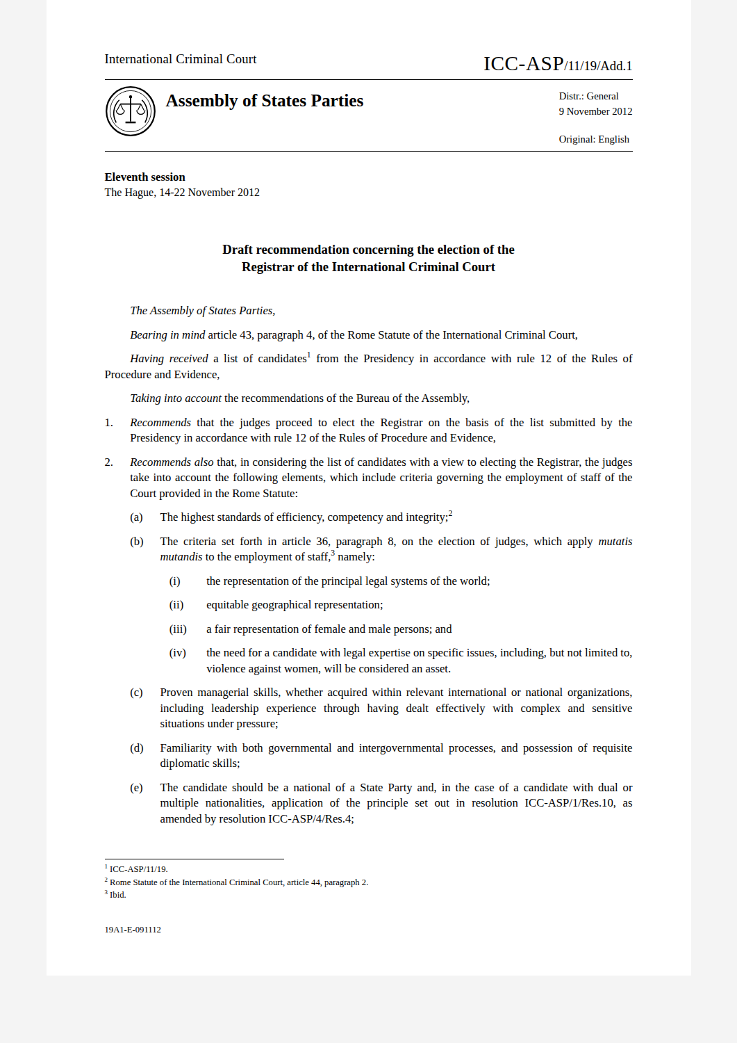International Criminal Court
ICC-ASP/11/19/Add.1
Assembly of States Parties
Distr.: General
9 November 2012
Original: English
Eleventh session
The Hague, 14-22 November 2012
Draft recommendation concerning the election of the
Registrar of the International Criminal Court
The Assembly of States Parties,
Bearing in mind article 43, paragraph 4, of the Rome Statute of the International Criminal Court,
Having received a list of candidates1 from the Presidency in accordance with rule 12 of the Rules of Procedure and Evidence,
Taking into account the recommendations of the Bureau of the Assembly,
1.
Recommends that the judges proceed to elect the Registrar on the basis of the list submitted by the Presidency in accordance with rule 12 of the Rules of Procedure and Evidence,
2.
Recommends also that, in considering the list of candidates with a view to electing the Registrar, the judges take into account the following elements, which include criteria governing the employment of staff of the Court provided in the Rome Statute:
(a)
The highest standards of efficiency, competency and integrity;2
(b)
The criteria set forth in article 36, paragraph 8, on the election of judges, which apply mutatis mutandis to the employment of staff,3 namely:
(i)
the representation of the principal legal systems of the world;
(ii)
equitable geographical representation;
(iii)
a fair representation of female and male persons; and
(iv)
the need for a candidate with legal expertise on specific issues, including, but not limited to, violence against women, will be considered an asset.
(c)
Proven managerial skills, whether acquired within relevant international or national organizations, including leadership experience through having dealt effectively with complex and sensitive situations under pressure;
(d)
Familiarity with both governmental and intergovernmental processes, and possession of requisite diplomatic skills;
(e)
The candidate should be a national of a State Party and, in the case of a candidate with dual or multiple nationalities, application of the principle set out in resolution ICC-ASP/1/Res.10, as amended by resolution ICC-ASP/4/Res.4;
1 ICC-ASP/11/19.
2 Rome Statute of the International Criminal Court, article 44, paragraph 2.
3 Ibid.
19A1-E-091112